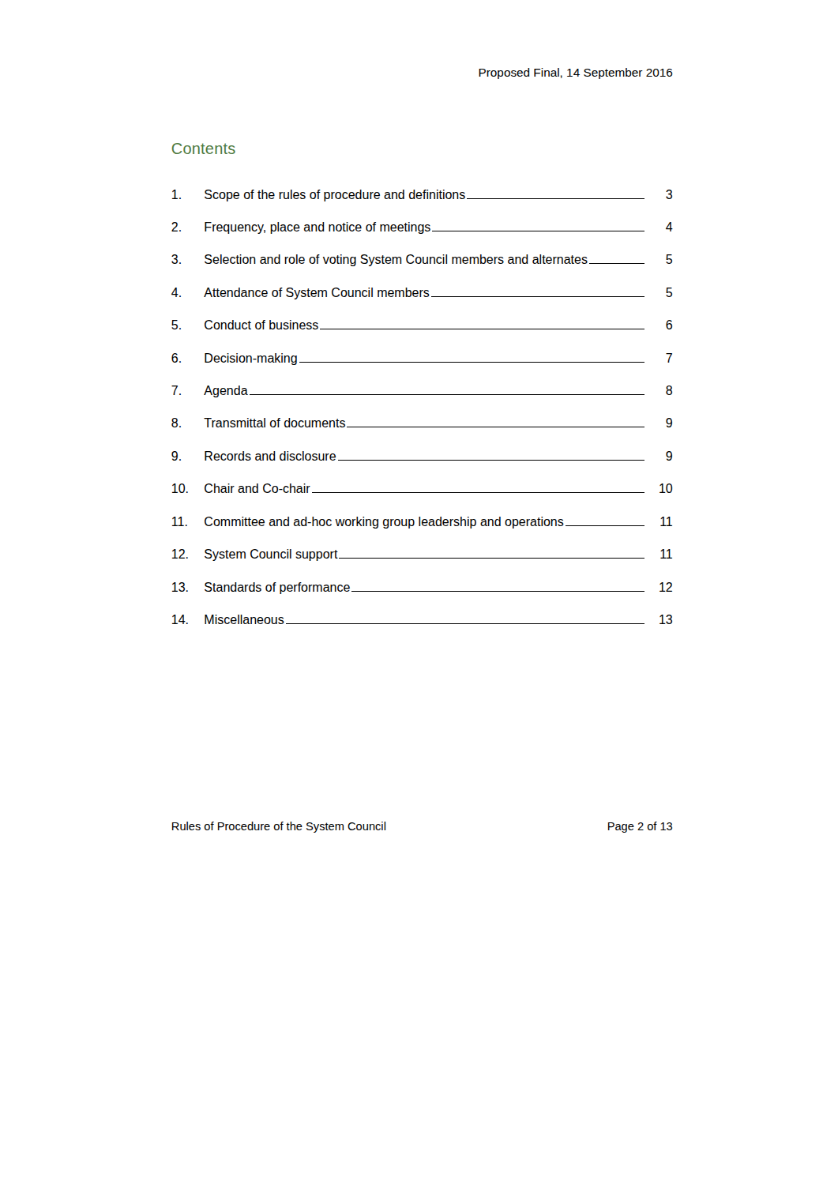Proposed Final, 14 September 2016
Contents
1. Scope of the rules of procedure and definitions 3
2. Frequency, place and notice of meetings 4
3. Selection and role of voting System Council members and alternates 5
4. Attendance of System Council members 5
5. Conduct of business 6
6. Decision-making 7
7. Agenda 8
8. Transmittal of documents 9
9. Records and disclosure 9
10. Chair and Co-chair 10
11. Committee and ad-hoc working group leadership and operations 11
12. System Council support 11
13. Standards of performance 12
14. Miscellaneous 13
Rules of Procedure of the System Council Page 2 of 13